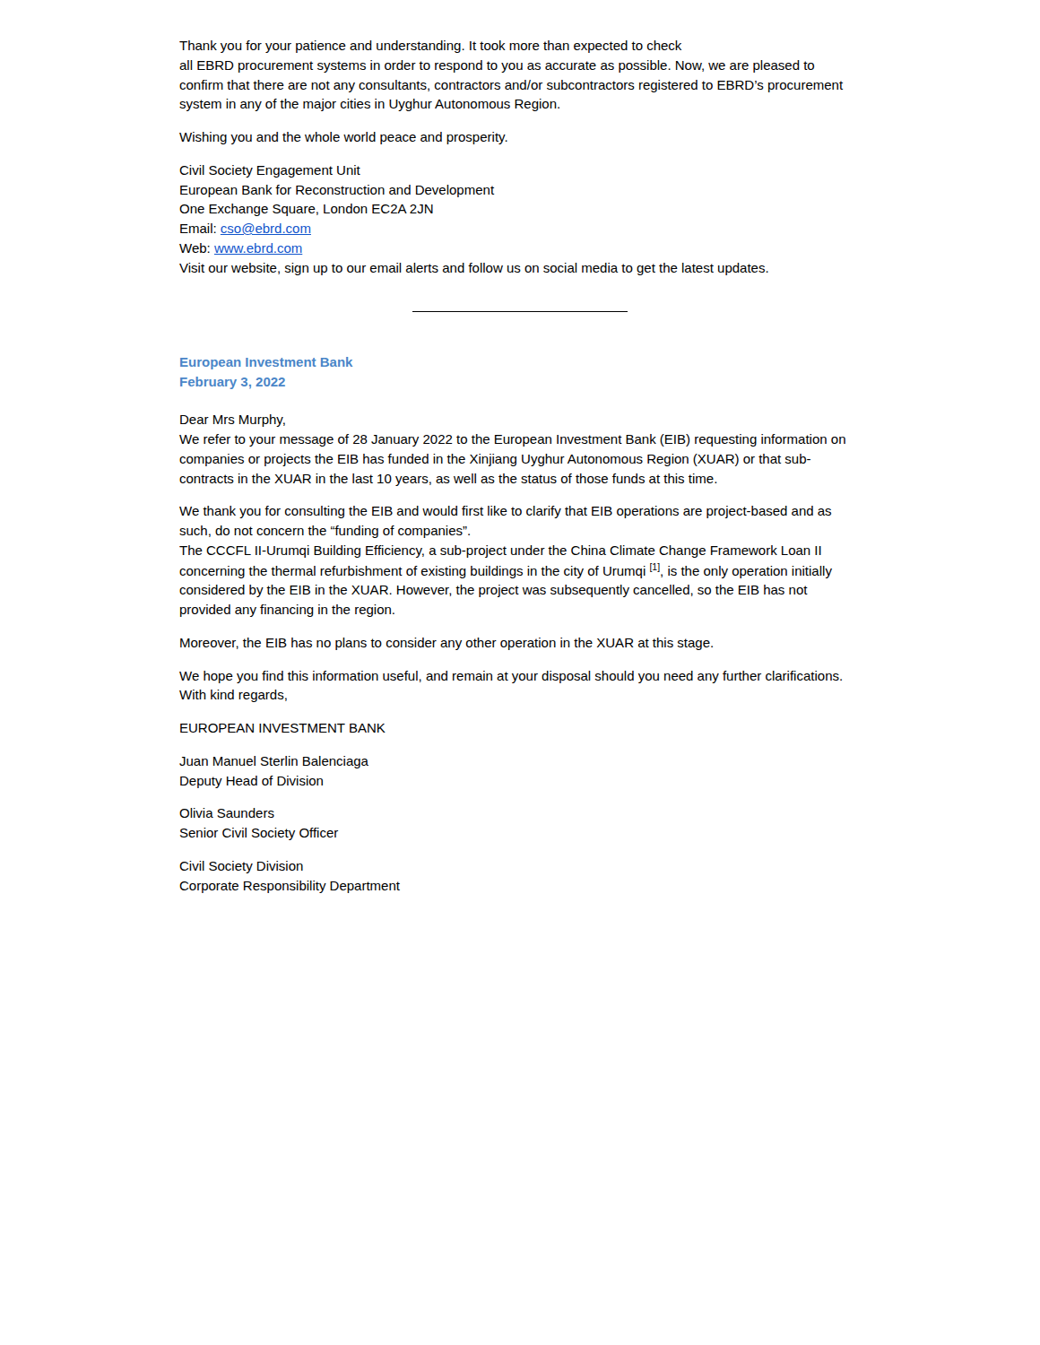Thank you for your patience and understanding. It took more than expected to check
all EBRD procurement systems in order to respond to you as accurate as possible. Now, we are pleased to confirm that there are not any consultants, contractors and/or subcontractors registered to EBRD’s procurement system in any of the major cities in Uyghur Autonomous Region.
Wishing you and the whole world peace and prosperity.
Civil Society Engagement Unit
European Bank for Reconstruction and Development
One Exchange Square, London EC2A 2JN
Email: cso@ebrd.com
Web: www.ebrd.com
Visit our website, sign up to our email alerts and follow us on social media to get the latest updates.
European Investment Bank
February 3, 2022
Dear Mrs Murphy,
We refer to your message of 28 January 2022 to the European Investment Bank (EIB) requesting information on companies or projects the EIB has funded in the Xinjiang Uyghur Autonomous Region (XUAR) or that sub-contracts in the XUAR in the last 10 years, as well as the status of those funds at this time.
We thank you for consulting the EIB and would first like to clarify that EIB operations are project-based and as such, do not concern the “funding of companies”.
The CCCFL II-Urumqi Building Efficiency, a sub-project under the China Climate Change Framework Loan II concerning the thermal refurbishment of existing buildings in the city of Urumqi [1], is the only operation initially considered by the EIB in the XUAR. However, the project was subsequently cancelled, so the EIB has not provided any financing in the region.
Moreover, the EIB has no plans to consider any other operation in the XUAR at this stage.
We hope you find this information useful, and remain at your disposal should you need any further clarifications.
With kind regards,
EUROPEAN INVESTMENT BANK
Juan Manuel Sterlin Balenciaga
Deputy Head of Division
Olivia Saunders
Senior Civil Society Officer
Civil Society Division
Corporate Responsibility Department